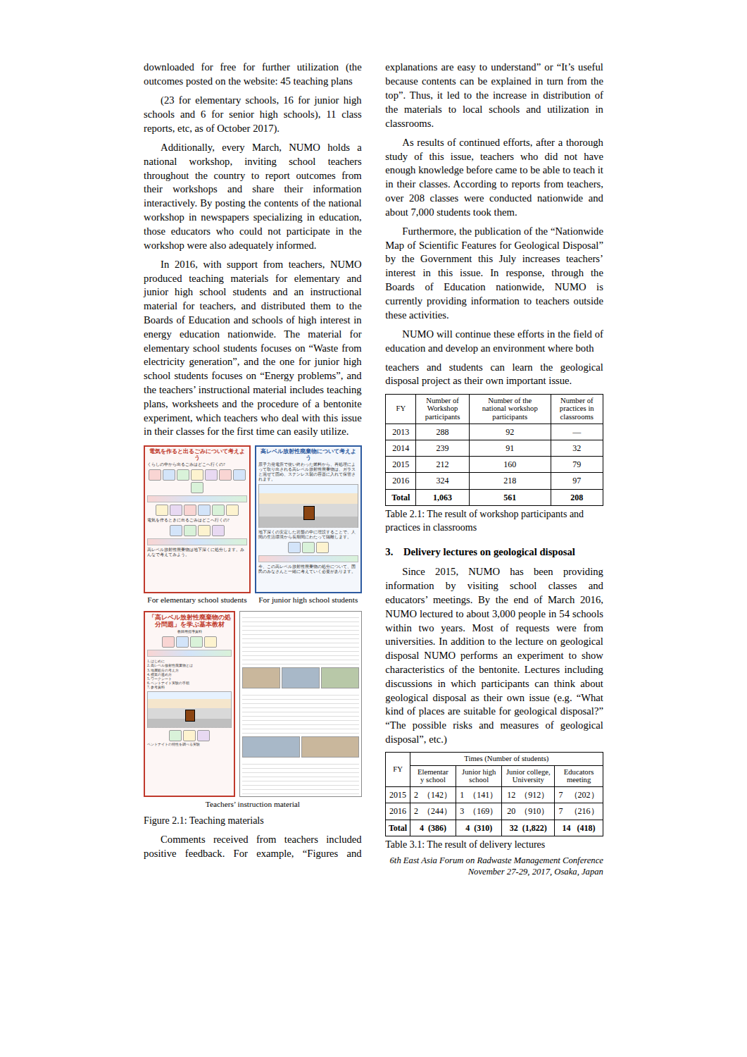downloaded for free for further utilization (the outcomes posted on the website: 45 teaching plans
(23 for elementary schools, 16 for junior high schools and 6 for senior high schools), 11 class reports, etc, as of October 2017).
Additionally, every March, NUMO holds a national workshop, inviting school teachers throughout the country to report outcomes from their workshops and share their information interactively. By posting the contents of the national workshop in newspapers specializing in education, those educators who could not participate in the workshop were also adequately informed.
In 2016, with support from teachers, NUMO produced teaching materials for elementary and junior high school students and an instructional material for teachers, and distributed them to the Boards of Education and schools of high interest in energy education nationwide. The material for elementary school students focuses on “Waste from electricity generation”, and the one for junior high school students focuses on “Energy problems”, and the teachers’ instructional material includes teaching plans, worksheets and the procedure of a bentonite experiment, which teachers who deal with this issue in their classes for the first time can easily utilize.
電気を作ると出るごみについて考えよう
くらしの中から出るごみはどこへ行くの?
電気を作るときに出るごみはどこへ行くの?
高レベル放射性廃棄物は地下深くに処分します。みんなで考えてみよう。
高レベル放射性廃棄物について考えよう
原子力発電所で使い終わった燃料から、再処理によって取り出される高レベル放射性廃棄物は、ガラスと混ぜて固め、ステンレス製の容器に入れて保管されます。
地下深くの安定した岩盤の中に埋設することで、人間の生活環境から長期間にわたって隔離します。
今、この高レベル放射性廃棄物の処分について、国民のみなさんと一緒に考えていく必要があります。
For elementary school students
For junior high school students
「高レベル放射性廃棄物の処分問題」を学ぶ基本教材
教師用指導資料
1. はじめに
2. 高レベル放射性廃棄物とは
3. 地層処分の考え方
4. 授業の進め方
5. ワークシート
6. ベントナイト実験の手順
7. 参考資料
ベントナイトの特性を調べる実験
Teachers’ instruction material
Figure 2.1: Teaching materials
Comments received from teachers included positive feedback. For example, “Figures and explanations are easy to understand” or “It’s useful because contents can be explained in turn from the top”. Thus, it led to the increase in distribution of the materials to local schools and utilization in classrooms.
As results of continued efforts, after a thorough study of this issue, teachers who did not have enough knowledge before came to be able to teach it in their classes. According to reports from teachers, over 208 classes were conducted nationwide and about 7,000 students took them.
Furthermore, the publication of the “Nationwide Map of Scientific Features for Geological Disposal” by the Government this July increases teachers’ interest in this issue. In response, through the Boards of Education nationwide, NUMO is currently providing information to teachers outside these activities.
NUMO will continue these efforts in the field of education and develop an environment where both
teachers and students can learn the geological disposal project as their own important issue.
| FY | Number of Workshop participants | Number of the national workshop participants | Number of practices in classrooms |
| --- | --- | --- | --- |
| 2013 | 288 | 92 | — |
| 2014 | 239 | 91 | 32 |
| 2015 | 212 | 160 | 79 |
| 2016 | 324 | 218 | 97 |
| Total | 1,063 | 561 | 208 |
Table 2.1: The result of workshop participants and practices in classrooms
3. Delivery lectures on geological disposal
Since 2015, NUMO has been providing information by visiting school classes and educators’ meetings. By the end of March 2016, NUMO lectured to about 3,000 people in 54 schools within two years. Most of requests were from universities. In addition to the lecture on geological disposal NUMO performs an experiment to show characteristics of the bentonite. Lectures including discussions in which participants can think about geological disposal as their own issue (e.g. “What kind of places are suitable for geological disposal?” “The possible risks and measures of geological disposal”, etc.)
| FY | Times (Number of students) |
| --- | --- |
| Elementar y school | Junior high school | Junior college, University | Educators meeting |
| 2015 | 2 （142） | 1 （141） | 12 （912） | 7 （202） |
| 2016 | 2 （244） | 3 （169） | 20 （910） | 7 （216） |
| Total | 4 (386) | 4 (310) | 32 (1,822) | 14 (418) |
Table 3.1: The result of delivery lectures
6th East Asia Forum on Radwaste Management Conference
November 27-29, 2017, Osaka, Japan